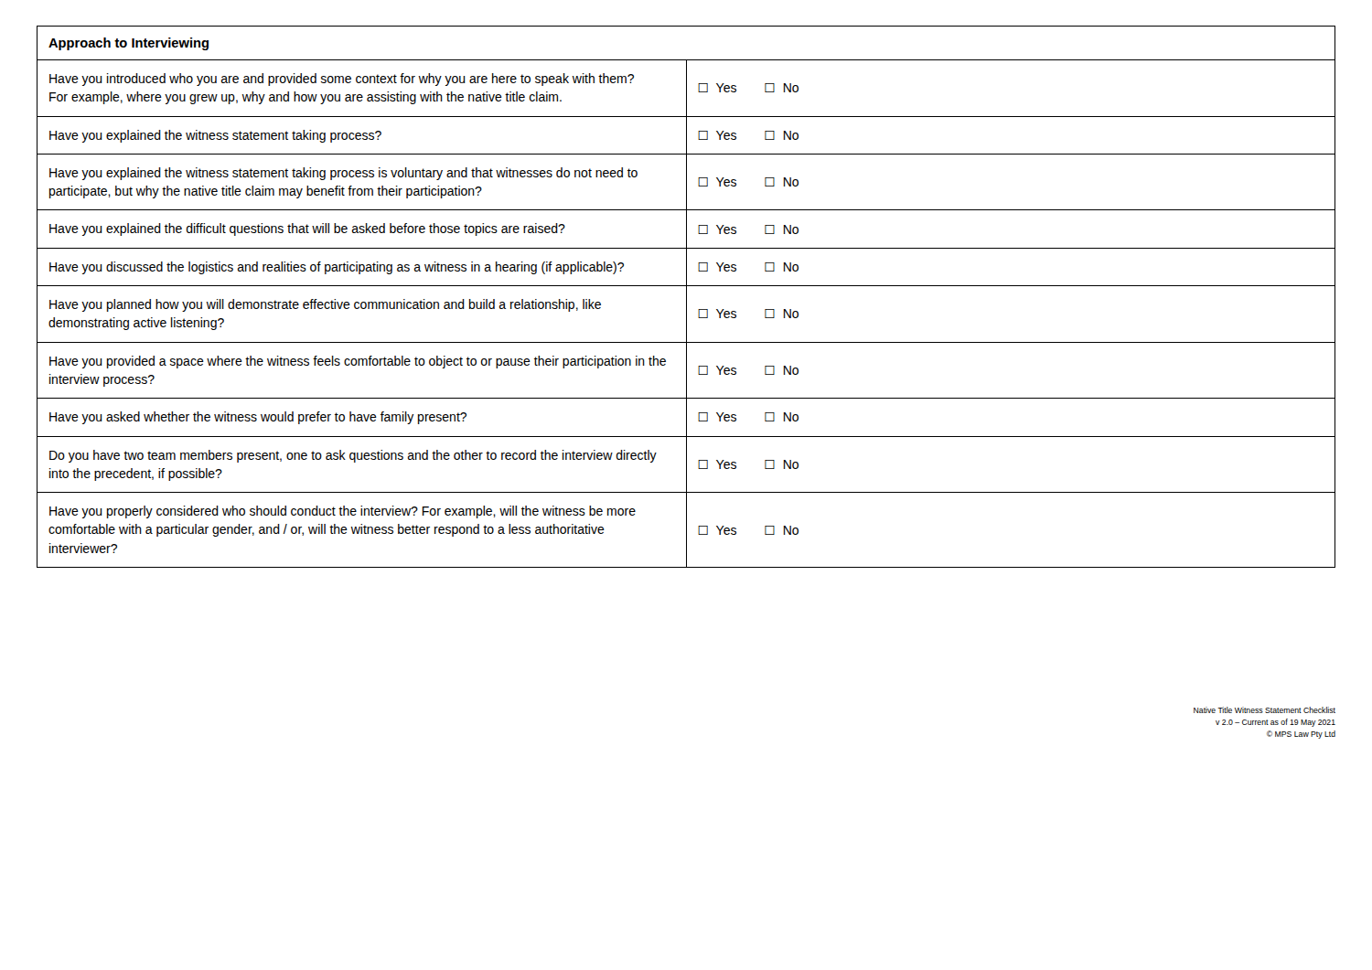| Approach to Interviewing |
| --- |
| Have you introduced who you are and provided some context for why you are here to speak with them? For example, where you grew up, why and how you are assisting with the native title claim. | ☐ Yes ☐ No |
| Have you explained the witness statement taking process? | ☐ Yes ☐ No |
| Have you explained the witness statement taking process is voluntary and that witnesses do not need to participate, but why the native title claim may benefit from their participation? | ☐ Yes ☐ No |
| Have you explained the difficult questions that will be asked before those topics are raised? | ☐ Yes ☐ No |
| Have you discussed the logistics and realities of participating as a witness in a hearing (if applicable)? | ☐ Yes ☐ No |
| Have you planned how you will demonstrate effective communication and build a relationship, like demonstrating active listening? | ☐ Yes ☐ No |
| Have you provided a space where the witness feels comfortable to object to or pause their participation in the interview process? | ☐ Yes ☐ No |
| Have you asked whether the witness would prefer to have family present? | ☐ Yes ☐ No |
| Do you have two team members present, one to ask questions and the other to record the interview directly into the precedent, if possible? | ☐ Yes ☐ No |
| Have you properly considered who should conduct the interview? For example, will the witness be more comfortable with a particular gender, and / or, will the witness better respond to a less authoritative interviewer? | ☐ Yes ☐ No |
Native Title Witness Statement Checklist
v 2.0 – Current as of 19 May 2021
© MPS Law Pty Ltd